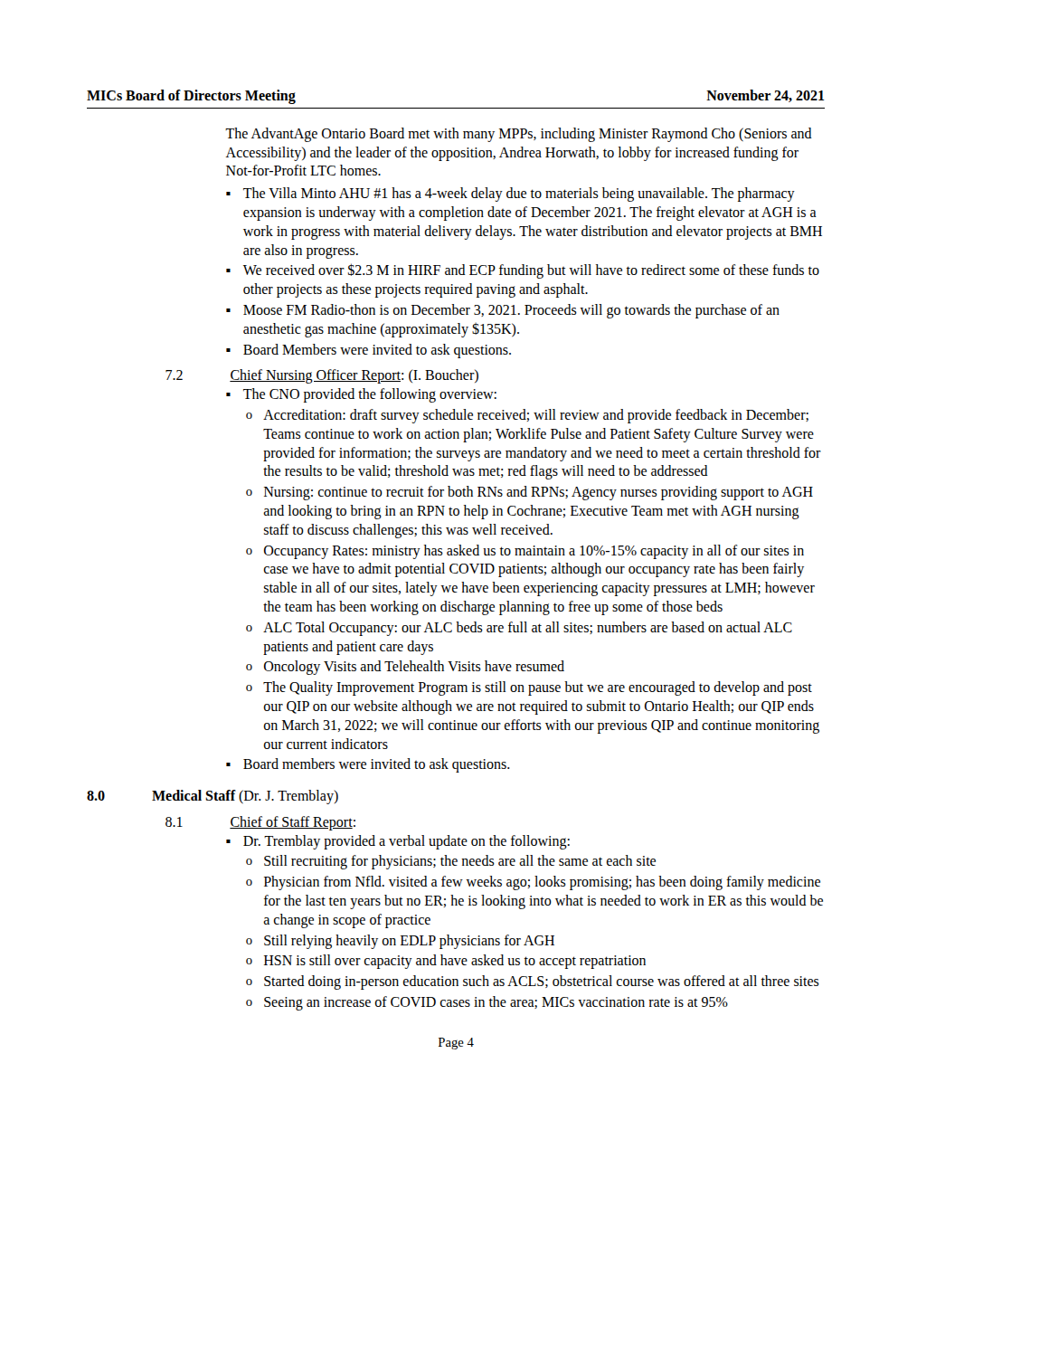MICs Board of Directors Meeting November 24, 2021
The AdvantAge Ontario Board met with many MPPs, including Minister Raymond Cho (Seniors and Accessibility) and the leader of the opposition, Andrea Horwath, to lobby for increased funding for Not-for-Profit LTC homes.
The Villa Minto AHU #1 has a 4-week delay due to materials being unavailable. The pharmacy expansion is underway with a completion date of December 2021. The freight elevator at AGH is a work in progress with material delivery delays. The water distribution and elevator projects at BMH are also in progress.
We received over $2.3 M in HIRF and ECP funding but will have to redirect some of these funds to other projects as these projects required paving and asphalt.
Moose FM Radio-thon is on December 3, 2021. Proceeds will go towards the purchase of an anesthetic gas machine (approximately $135K).
Board Members were invited to ask questions.
7.2
Chief Nursing Officer Report: (I. Boucher)
The CNO provided the following overview:
Accreditation: draft survey schedule received; will review and provide feedback in December; Teams continue to work on action plan; Worklife Pulse and Patient Safety Culture Survey were provided for information; the surveys are mandatory and we need to meet a certain threshold for the results to be valid; threshold was met; red flags will need to be addressed
Nursing: continue to recruit for both RNs and RPNs; Agency nurses providing support to AGH and looking to bring in an RPN to help in Cochrane; Executive Team met with AGH nursing staff to discuss challenges; this was well received.
Occupancy Rates: ministry has asked us to maintain a 10%-15% capacity in all of our sites in case we have to admit potential COVID patients; although our occupancy rate has been fairly stable in all of our sites, lately we have been experiencing capacity pressures at LMH; however the team has been working on discharge planning to free up some of those beds
ALC Total Occupancy: our ALC beds are full at all sites; numbers are based on actual ALC patients and patient care days
Oncology Visits and Telehealth Visits have resumed
The Quality Improvement Program is still on pause but we are encouraged to develop and post our QIP on our website although we are not required to submit to Ontario Health; our QIP ends on March 31, 2022; we will continue our efforts with our previous QIP and continue monitoring our current indicators
Board members were invited to ask questions.
8.0
Medical Staff (Dr. J. Tremblay)
8.1
Chief of Staff Report:
Dr. Tremblay provided a verbal update on the following:
Still recruiting for physicians; the needs are all the same at each site
Physician from Nfld. visited a few weeks ago; looks promising; has been doing family medicine for the last ten years but no ER; he is looking into what is needed to work in ER as this would be a change in scope of practice
Still relying heavily on EDLP physicians for AGH
HSN is still over capacity and have asked us to accept repatriation
Started doing in-person education such as ACLS; obstetrical course was offered at all three sites
Seeing an increase of COVID cases in the area; MICs vaccination rate is at 95%
Page 4